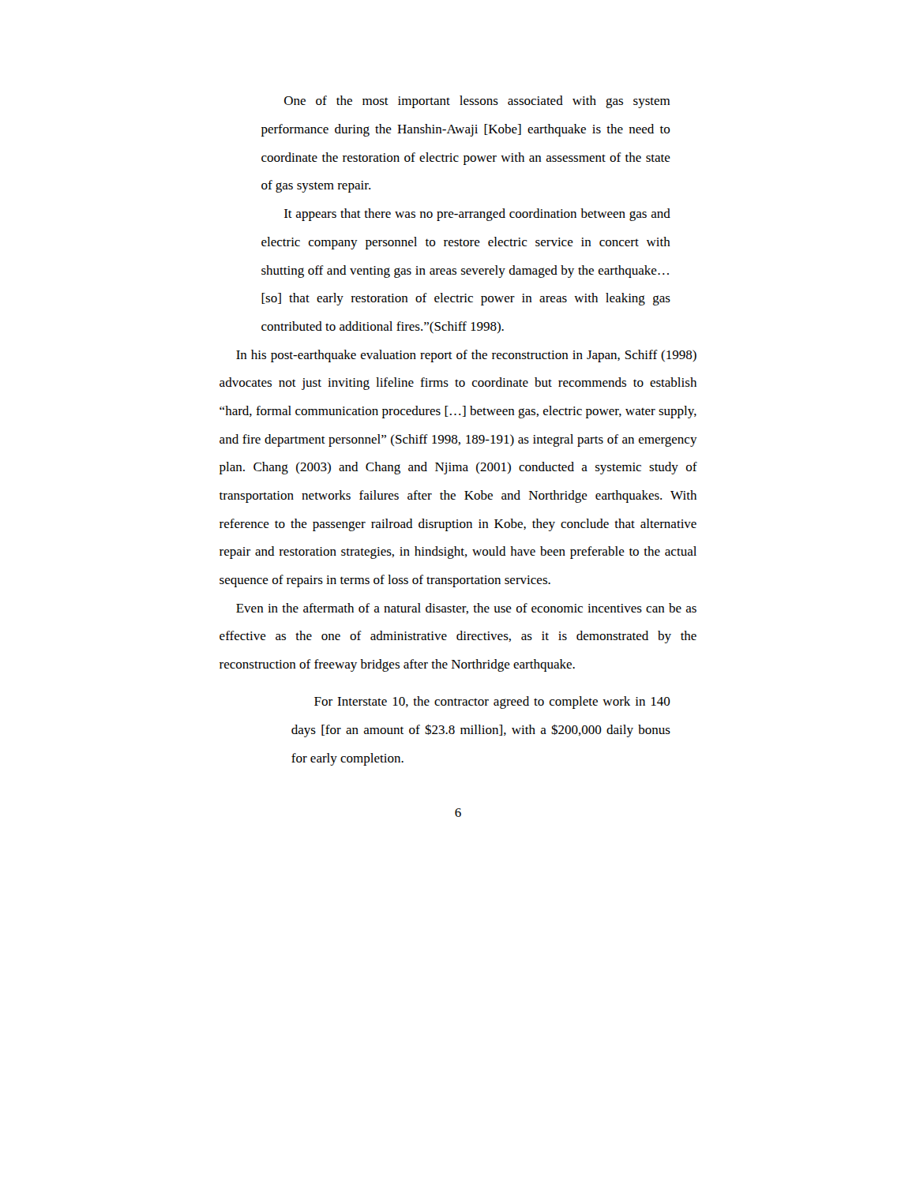One of the most important lessons associated with gas system performance during the Hanshin-Awaji [Kobe] earthquake is the need to coordinate the restoration of electric power with an assessment of the state of gas system repair.
It appears that there was no pre-arranged coordination between gas and electric company personnel to restore electric service in concert with shutting off and venting gas in areas severely damaged by the earthquake… [so] that early restoration of electric power in areas with leaking gas contributed to additional fires.”(Schiff 1998).
In his post-earthquake evaluation report of the reconstruction in Japan, Schiff (1998) advocates not just inviting lifeline firms to coordinate but recommends to establish “hard, formal communication procedures […] between gas, electric power, water supply, and fire department personnel” (Schiff 1998, 189-191) as integral parts of an emergency plan. Chang (2003) and Chang and Njima (2001) conducted a systemic study of transportation networks failures after the Kobe and Northridge earthquakes. With reference to the passenger railroad disruption in Kobe, they conclude that alternative repair and restoration strategies, in hindsight, would have been preferable to the actual sequence of repairs in terms of loss of transportation services.
Even in the aftermath of a natural disaster, the use of economic incentives can be as effective as the one of administrative directives, as it is demonstrated by the reconstruction of freeway bridges after the Northridge earthquake.
For Interstate 10, the contractor agreed to complete work in 140 days [for an amount of $23.8 million], with a $200,000 daily bonus for early completion.
6